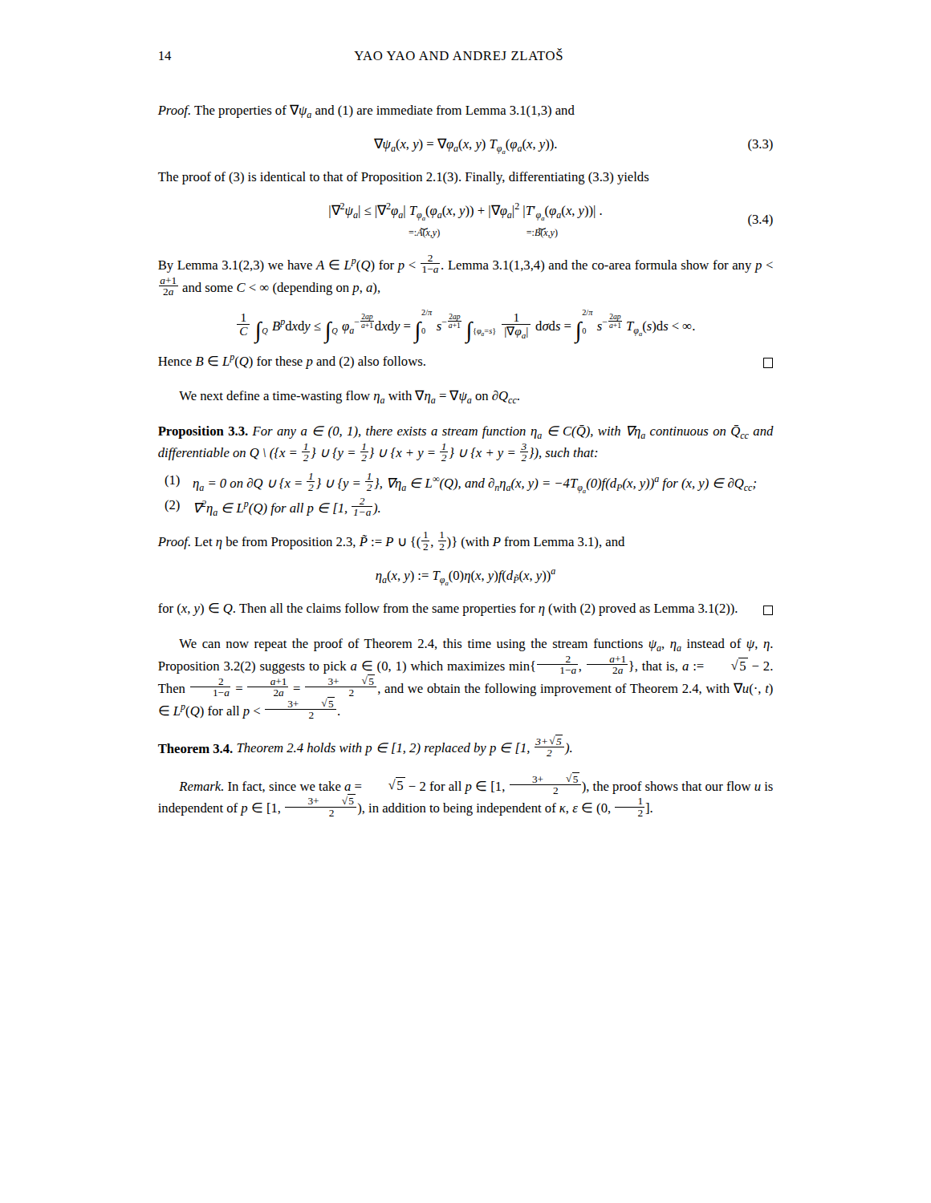14 YAO YAO AND ANDREJ ZLATOŠ
Proof. The properties of ∇ψa and (1) are immediate from Lemma 3.1(1,3) and
∇ψa(x, y) = ∇φa(x, y) Tφa(φa(x, y)). (3.3)
The proof of (3) is identical to that of Proposition 2.1(3). Finally, differentiating (3.3) yields
|∇2ψa| ≤ |∇2φa| Tφa(φa(x, y)) ⏟ =:A(x,y) + |∇φa|2 |T′φa(φa(x, y))| ⏟ =:B(x,y) . (3.4)
By Lemma 3.1(2,3) we have A ∈ Lp(Q) for p < 21−a. Lemma 3.1(1,3,4) and the co-area formula show for any p < a+12a and some C < ∞ (depending on p, a),
1 C ∫Q Bpdxdy ≤ ∫Q φa−2ap a+1dxdy = ∫2/π 0 s−2ap a+1 ∫{φa=s} 1|∇φa| dσds = ∫2/π 0 s−2ap a+1 Tφa(s)ds < ∞.
Hence B ∈ Lp(Q) for these p and (2) also follows.
We next define a time-wasting flow ηa with ∇ηa = ∇ψa on ∂Qcc.
Proposition 3.3. For any a ∈ (0, 1), there exists a stream function ηa ∈ C(Q̄), with ∇ηa continuous on Q̄cc and differentiable on Q \ ({x = 12} ∪ {y = 12} ∪ {x + y = 12} ∪ {x + y = 32}), such that:
(1) ηa = 0 on ∂Q ∪ {x = 12} ∪ {y = 12}, ∇ηa ∈ L∞(Q), and ∂nηa(x, y) = −4Tφa(0)f(dP(x, y))a for (x, y) ∈ ∂Qcc;
(2) ∇2ηa ∈ Lp(Q) for all p ∈ [1, 21−a).
Proof. Let η be from Proposition 2.3, P̃ := P ∪ {(12, 12)} (with P from Lemma 3.1), and
ηa(x, y) := Tφa(0)η(x, y)f(dP̃(x, y))a
for (x, y) ∈ Q. Then all the claims follow from the same properties for η (with (2) proved as Lemma 3.1(2)).
We can now repeat the proof of Theorem 2.4, this time using the stream functions ψa, ηa instead of ψ, η. Proposition 3.2(2) suggests to pick a ∈ (0, 1) which maximizes min{21−a, a+12a}, that is, a := √5 − 2. Then 21−a = a+12a = 3+√52, and we obtain the following improvement of Theorem 2.4, with ∇u(·, t) ∈ Lp(Q) for all p < 3+√52.
Theorem 3.4. Theorem 2.4 holds with p ∈ [1, 2) replaced by p ∈ [1, 3+√52).
Remark. In fact, since we take a = √5 − 2 for all p ∈ [1, 3+√52), the proof shows that our flow u is independent of p ∈ [1, 3+√52), in addition to being independent of κ, ε ∈ (0, 12].